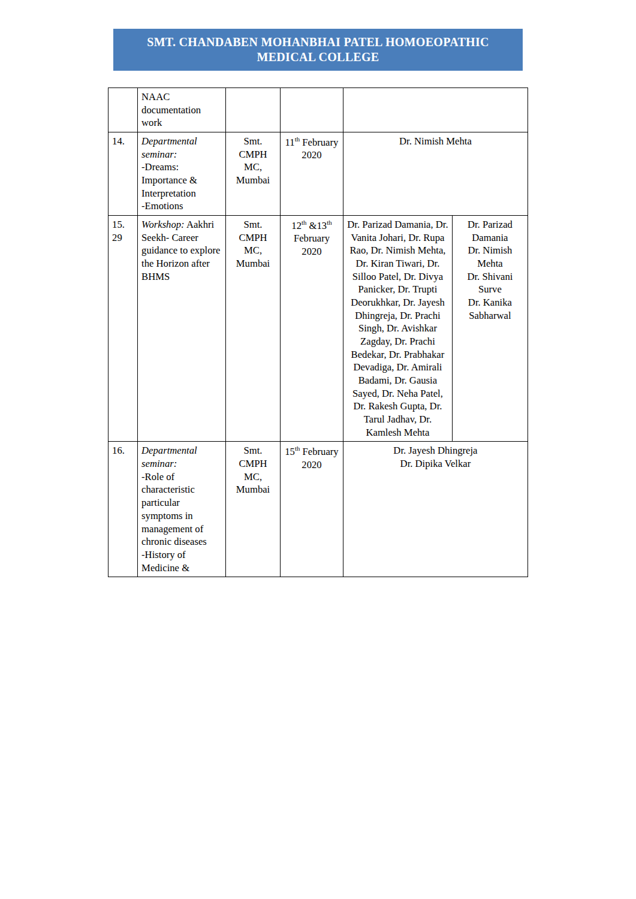SMT. CHANDABEN MOHANBHAI PATEL HOMOEOPATHIC MEDICAL COLLEGE
| | NAAC documentation work | | | |
| 14. | Departmental seminar: -Dreams: Importance & Interpretation -Emotions | Smt. CMPH MC, Mumbai | 11 th February 2020 | Dr. Nimish Mehta |
| 15. 29 | Workshop: Aakhri Seekh- Career guidance to explore the Horizon after BHMS | Smt. CMPH MC, Mumbai | 12 th &13 th February 2020 | Dr. Parizad Damania, Dr. Vanita Johari, Dr. Rupa Rao, Dr. Nimish Mehta, Dr. Kiran Tiwari, Dr. Silloo Patel, Dr. Divya Panicker, Dr. Trupti Deorukhkar, Dr. Jayesh Dhingreja, Dr. Prachi Singh, Dr. Avishkar Zagday, Dr. Prachi Bedekar, Dr. Prabhakar Devadiga, Dr. Amirali Badami, Dr. Gausia Sayed, Dr. Neha Patel, Dr. Rakesh Gupta, Dr. Tarul Jadhav, Dr. Kamlesh Mehta | Dr. Parizad Damania Dr. Nimish Mehta Dr. Shivani Surve Dr. Kanika Sabharwal |
| 16. | Departmental seminar: -Role of characteristic particular symptoms in management of chronic diseases -History of Medicine & | Smt. CMPH MC, Mumbai | 15 th February 2020 | Dr. Jayesh Dhingreja Dr. Dipika Velkar |